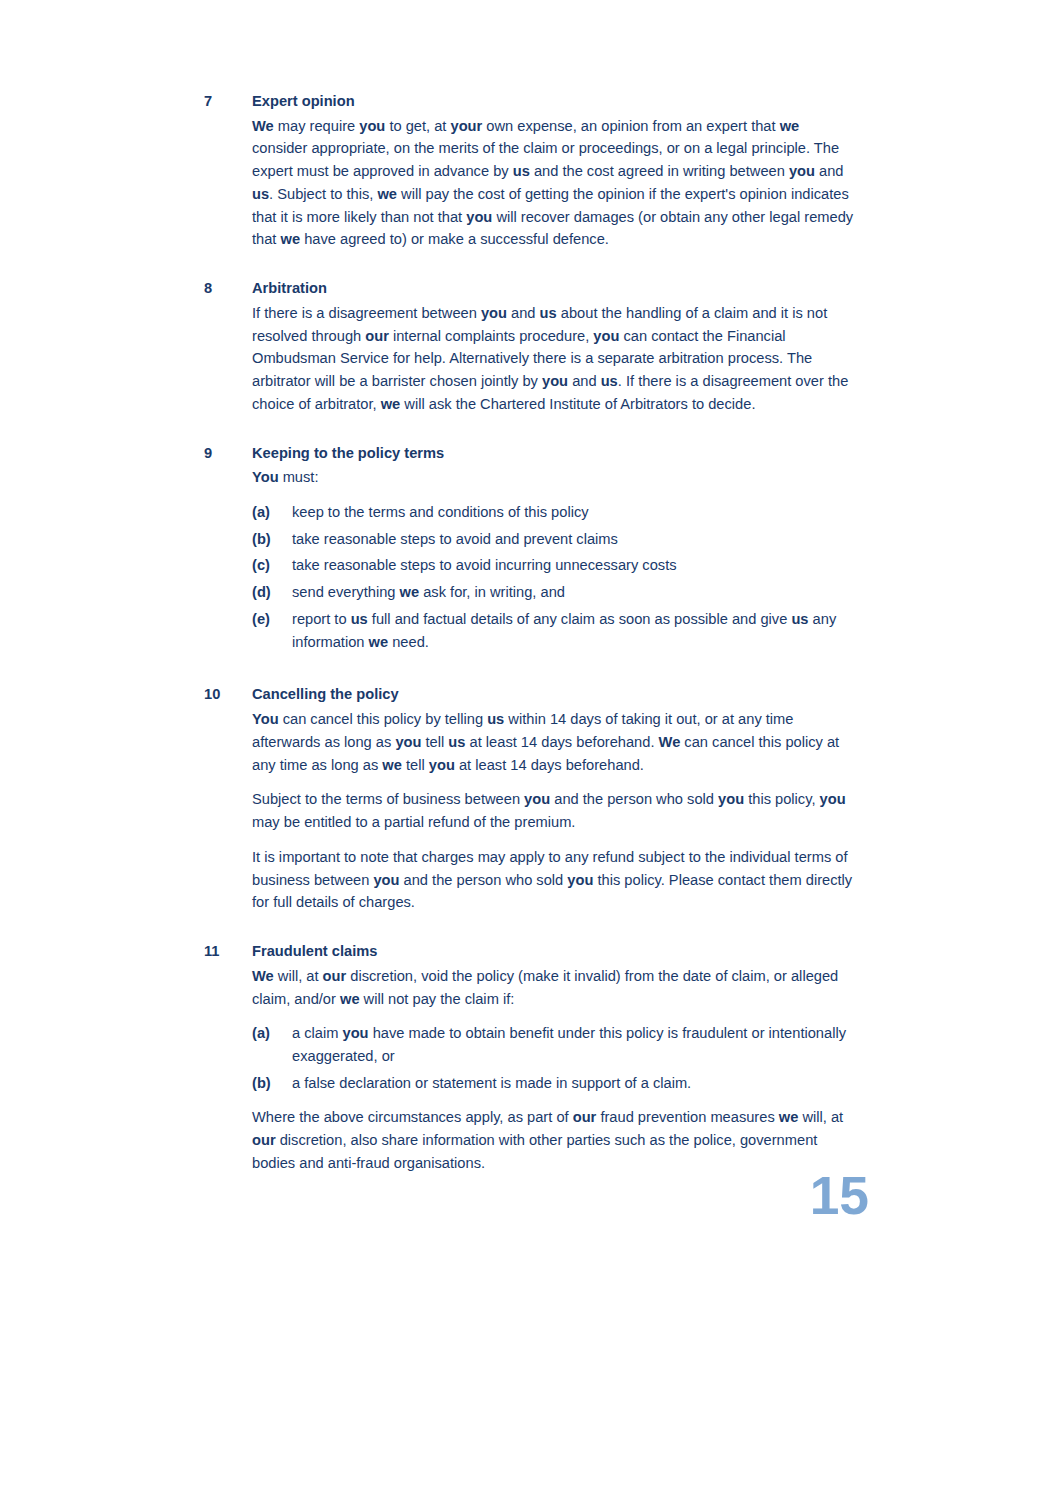7
Expert opinion
We may require you to get, at your own expense, an opinion from an expert that we consider appropriate, on the merits of the claim or proceedings, or on a legal principle. The expert must be approved in advance by us and the cost agreed in writing between you and us. Subject to this, we will pay the cost of getting the opinion if the expert's opinion indicates that it is more likely than not that you will recover damages (or obtain any other legal remedy that we have agreed to) or make a successful defence.
8
Arbitration
If there is a disagreement between you and us about the handling of a claim and it is not resolved through our internal complaints procedure, you can contact the Financial Ombudsman Service for help. Alternatively there is a separate arbitration process. The arbitrator will be a barrister chosen jointly by you and us. If there is a disagreement over the choice of arbitrator, we will ask the Chartered Institute of Arbitrators to decide.
9
Keeping to the policy terms
You must:
(a) keep to the terms and conditions of this policy
(b) take reasonable steps to avoid and prevent claims
(c) take reasonable steps to avoid incurring unnecessary costs
(d) send everything we ask for, in writing, and
(e) report to us full and factual details of any claim as soon as possible and give us any information we need.
10
Cancelling the policy
You can cancel this policy by telling us within 14 days of taking it out, or at any time afterwards as long as you tell us at least 14 days beforehand. We can cancel this policy at any time as long as we tell you at least 14 days beforehand.
Subject to the terms of business between you and the person who sold you this policy, you may be entitled to a partial refund of the premium.
It is important to note that charges may apply to any refund subject to the individual terms of business between you and the person who sold you this policy. Please contact them directly for full details of charges.
11
Fraudulent claims
We will, at our discretion, void the policy (make it invalid) from the date of claim, or alleged claim, and/or we will not pay the claim if:
(a) a claim you have made to obtain benefit under this policy is fraudulent or intentionally exaggerated, or
(b) a false declaration or statement is made in support of a claim.
Where the above circumstances apply, as part of our fraud prevention measures we will, at our discretion, also share information with other parties such as the police, government bodies and anti-fraud organisations.
15